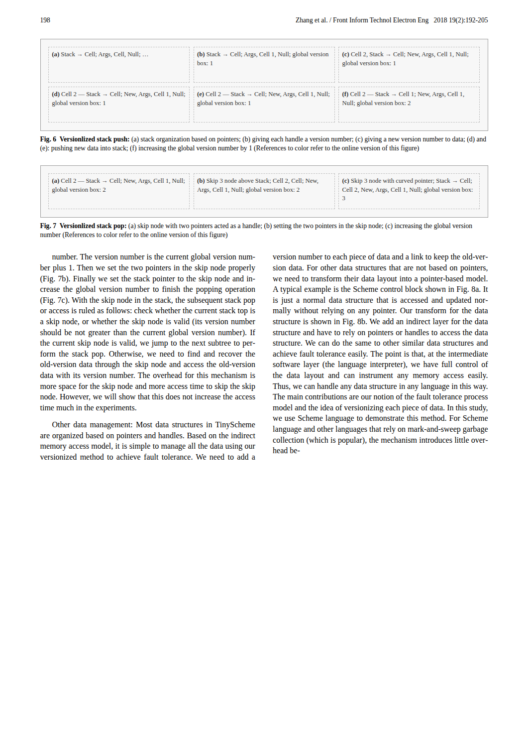198 Zhang et al. / Front Inform Technol Electron Eng 2018 19(2):192-205
(a) Stack → Cell; Args, Cell, Null; …
(b) Stack → Cell; Args, Cell 1, Null; global version box: 1
(c) Cell 2, Stack → Cell; New, Args, Cell 1, Null; global version box: 1
(d) Cell 2 — Stack → Cell; New, Args, Cell 1, Null; global version box: 1
(e) Cell 2 — Stack → Cell; New, Args, Cell 1, Null; global version box: 1
(f) Cell 2 — Stack → Cell 1; New, Args, Cell 1, Null; global version box: 2
Fig. 6 Versionlized stack push: (a) stack organization based on pointers; (b) giving each handle a version number; (c) giving a new version number to data; (d) and (e): pushing new data into stack; (f) increasing the global version number by 1 (References to color refer to the online version of this figure)
(a) Cell 2 — Stack → Cell; New, Args, Cell 1, Null; global version box: 2
(b) Skip 3 node above Stack; Cell 2, Cell; New, Args, Cell 1, Null; global version box: 2
(c) Skip 3 node with curved pointer; Stack → Cell; Cell 2, New, Args, Cell 1, Null; global version box: 3
Fig. 7 Versionlized stack pop: (a) skip node with two pointers acted as a handle; (b) setting the two pointers in the skip node; (c) increasing the global version number (References to color refer to the online version of this figure)
number. The version number is the current global version number plus 1. Then we set the two pointers in the skip node properly (Fig. 7b). Finally we set the stack pointer to the skip node and increase the global version number to finish the popping operation (Fig. 7c). With the skip node in the stack, the subsequent stack pop or access is ruled as follows: check whether the current stack top is a skip node, or whether the skip node is valid (its version number should be not greater than the current global version number). If the current skip node is valid, we jump to the next subtree to perform the stack pop. Otherwise, we need to find and recover the old-version data through the skip node and access the old-version data with its version number. The overhead for this mechanism is more space for the skip node and more access time to skip the skip node. However, we will show that this does not increase the access time much in the experiments.
Other data management: Most data structures in TinyScheme are organized based on pointers and handles. Based on the indirect memory access model, it is simple to manage all the data using our versionized method to achieve fault tolerance. We need to add a version number to each piece of data and a link to keep the old-version data. For other data structures that are not based on pointers, we need to transform their data layout into a pointer-based model. A typical example is the Scheme control block shown in Fig. 8a. It is just a normal data structure that is accessed and updated normally without relying on any pointer. Our transform for the data structure is shown in Fig. 8b. We add an indirect layer for the data structure and have to rely on pointers or handles to access the data structure. We can do the same to other similar data structures and achieve fault tolerance easily. The point is that, at the intermediate software layer (the language interpreter), we have full control of the data layout and can instrument any memory access easily. Thus, we can handle any data structure in any language in this way. The main contributions are our notion of the fault tolerance process model and the idea of versionizing each piece of data. In this study, we use Scheme language to demonstrate this method. For Scheme language and other languages that rely on mark-and-sweep garbage collection (which is popular), the mechanism introduces little overhead be-